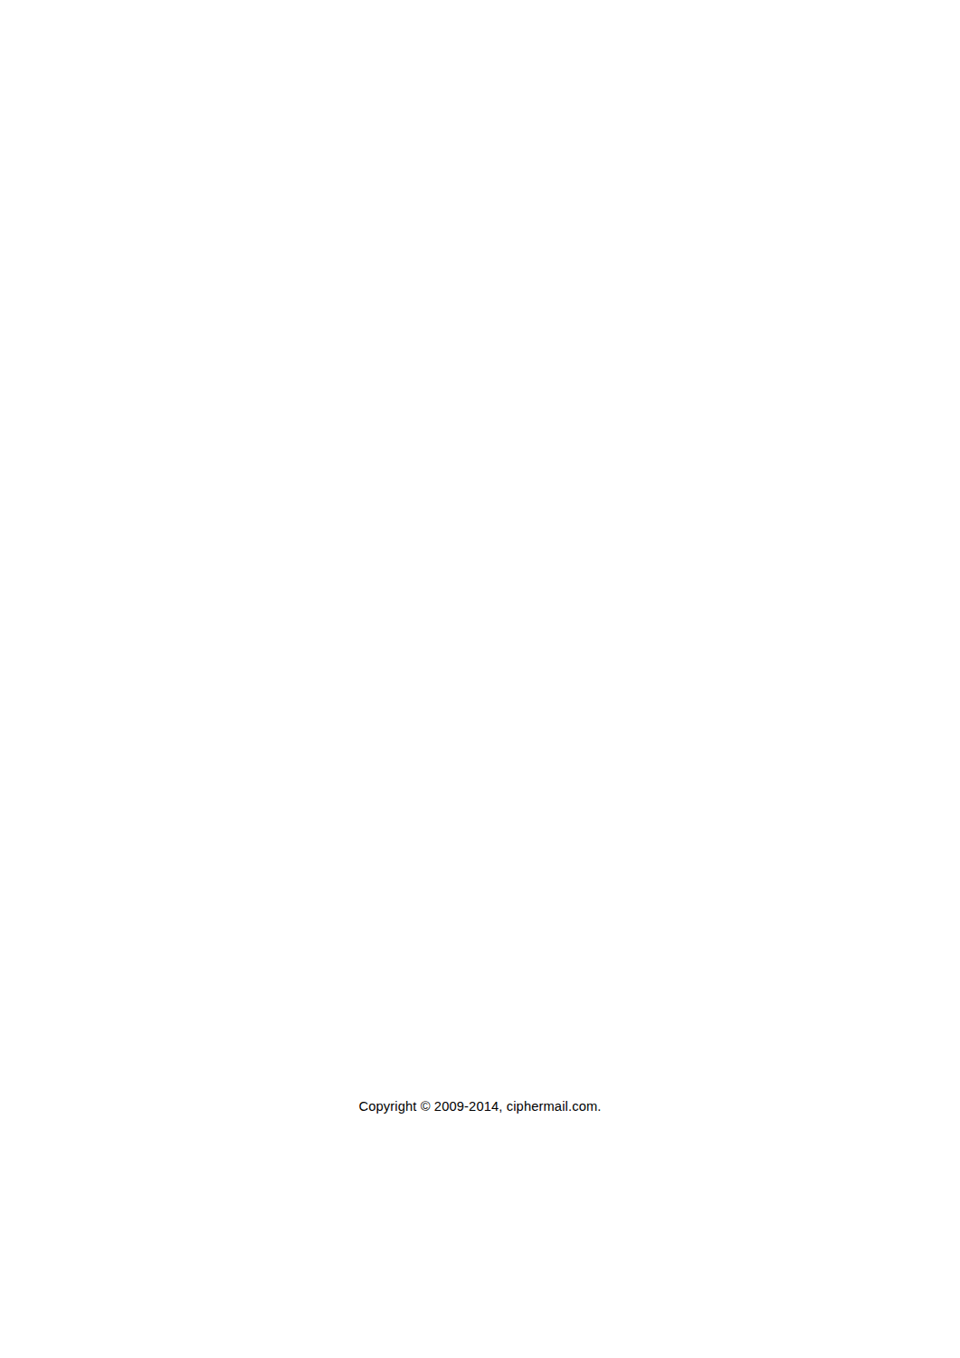Copyright © 2009-2014, ciphermail.com.